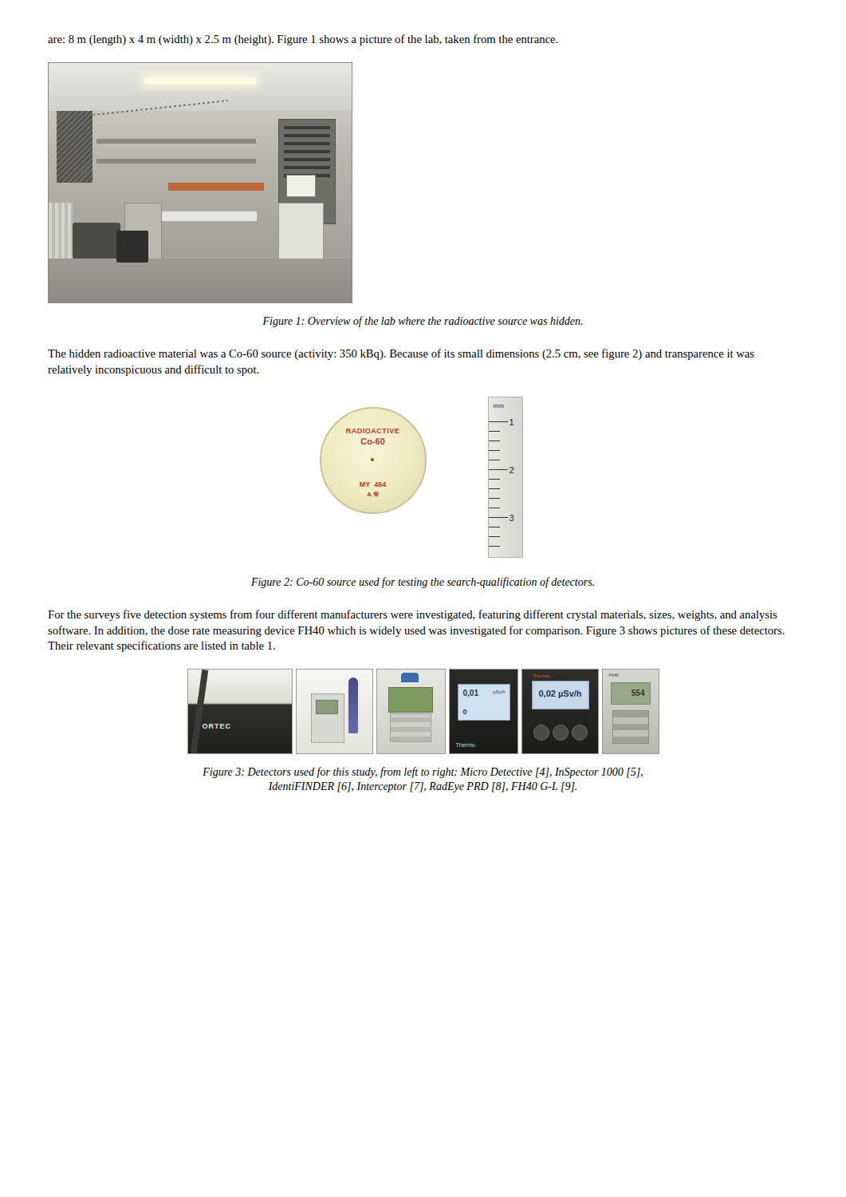are: 8 m (length) x 4 m (width) x 2.5 m (height). Figure 1 shows a picture of the lab, taken from the entrance.
Figure 1: Overview of the lab where the radioactive source was hidden.
The hidden radioactive material was a Co-60 source (activity: 350 kBq). Because of its small dimensions (2.5 cm, see figure 2) and transparence it was relatively inconspicuous and difficult to spot.
RADIOACTIVE
Co-60
MY 464
A ☢
mm 1 2 3
Figure 2: Co-60 source used for testing the search-qualification of detectors.
For the surveys five detection systems from four different manufacturers were investigated, featuring different crystal materials, sizes, weights, and analysis software. In addition, the dose rate measuring device FH40 which is widely used was investigated for comparison. Figure 3 shows pictures of these detectors. Their relevant specifications are listed in table 1.
0,01 µSv/h 0
Thermo
Thermo
0,02 µSv/h
FH40
554
Figure 3: Detectors used for this study, from left to right: Micro Detective [4], InSpector 1000 [5],
IdentiFINDER [6], Interceptor [7], RadEye PRD [8], FH40 G-L [9].